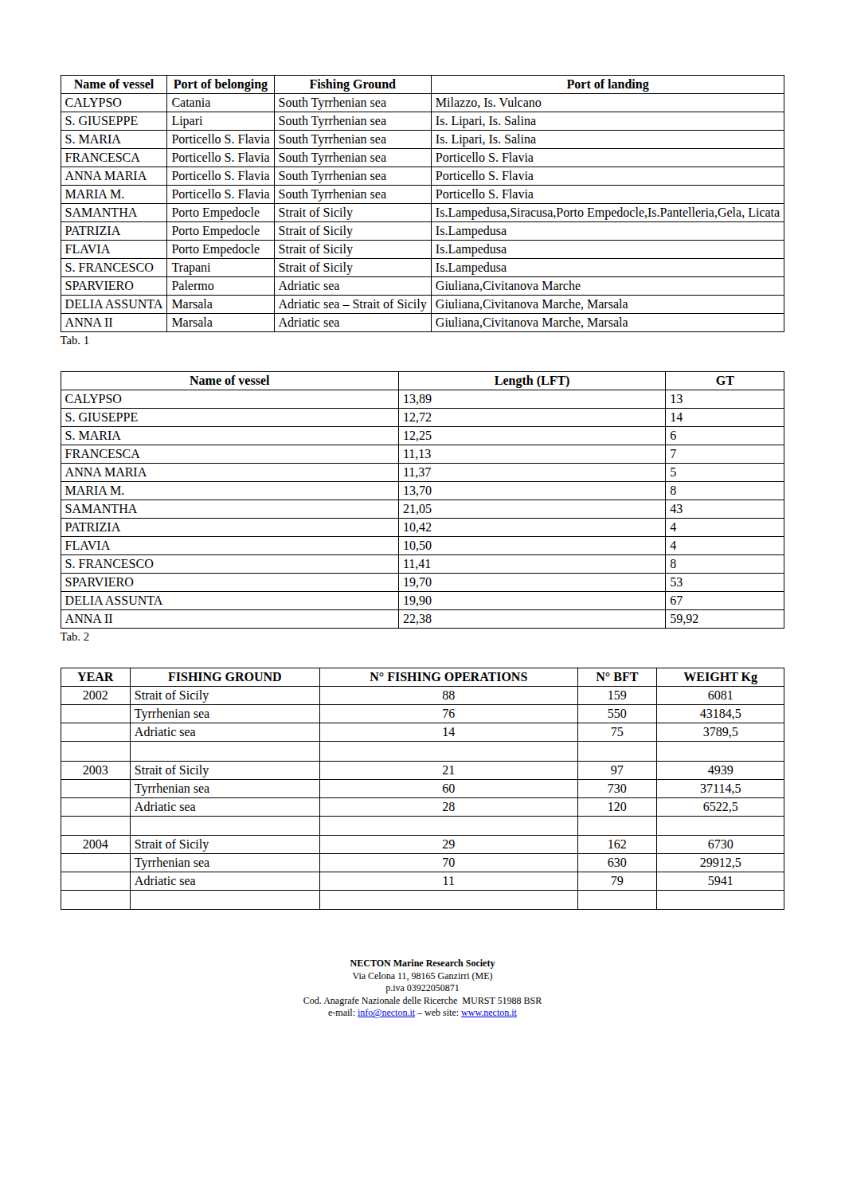| Name of vessel | Port of belonging | Fishing Ground | Port of landing |
| --- | --- | --- | --- |
| CALYPSO | Catania | South Tyrrhenian sea | Milazzo, Is. Vulcano |
| S. GIUSEPPE | Lipari | South Tyrrhenian sea | Is. Lipari, Is. Salina |
| S. MARIA | Porticello S. Flavia | South Tyrrhenian sea | Is. Lipari, Is. Salina |
| FRANCESCA | Porticello S. Flavia | South Tyrrhenian sea | Porticello S. Flavia |
| ANNA MARIA | Porticello S. Flavia | South Tyrrhenian sea | Porticello S. Flavia |
| MARIA M. | Porticello S. Flavia | South Tyrrhenian sea | Porticello S. Flavia |
| SAMANTHA | Porto Empedocle | Strait of Sicily | Is.Lampedusa,Siracusa,Porto Empedocle,Is.Pantelleria,Gela, Licata |
| PATRIZIA | Porto Empedocle | Strait of Sicily | Is.Lampedusa |
| FLAVIA | Porto Empedocle | Strait of Sicily | Is.Lampedusa |
| S. FRANCESCO | Trapani | Strait of Sicily | Is.Lampedusa |
| SPARVIERO | Palermo | Adriatic sea | Giuliana,Civitanova Marche |
| DELIA ASSUNTA | Marsala | Adriatic sea – Strait of Sicily | Giuliana,Civitanova Marche, Marsala |
| ANNA II | Marsala | Adriatic sea | Giuliana,Civitanova Marche, Marsala |
Tab. 1
| Name of vessel | Length (LFT) | GT |
| --- | --- | --- |
| CALYPSO | 13,89 | 13 |
| S. GIUSEPPE | 12,72 | 14 |
| S. MARIA | 12,25 | 6 |
| FRANCESCA | 11,13 | 7 |
| ANNA MARIA | 11,37 | 5 |
| MARIA M. | 13,70 | 8 |
| SAMANTHA | 21,05 | 43 |
| PATRIZIA | 10,42 | 4 |
| FLAVIA | 10,50 | 4 |
| S. FRANCESCO | 11,41 | 8 |
| SPARVIERO | 19,70 | 53 |
| DELIA ASSUNTA | 19,90 | 67 |
| ANNA II | 22,38 | 59,92 |
Tab. 2
| YEAR | FISHING GROUND | N° FISHING OPERATIONS | N° BFT | WEIGHT Kg |
| --- | --- | --- | --- | --- |
| 2002 | Strait of Sicily | 88 | 159 | 6081 |
| | Tyrrhenian sea | 76 | 550 | 43184,5 |
| | Adriatic sea | 14 | 75 | 3789,5 |
| 2003 | Strait of Sicily | 21 | 97 | 4939 |
| | Tyrrhenian sea | 60 | 730 | 37114,5 |
| | Adriatic sea | 28 | 120 | 6522,5 |
| 2004 | Strait of Sicily | 29 | 162 | 6730 |
| | Tyrrhenian sea | 70 | 630 | 29912,5 |
| | Adriatic sea | 11 | 79 | 5941 |
NECTON Marine Research Society
Via Celona 11, 98165 Ganzirri (ME)
p.iva 03922050871
Cod. Anagrafe Nazionale delle Ricerche MURST 51988 BSR
e-mail: info@necton.it – web site: www.necton.it